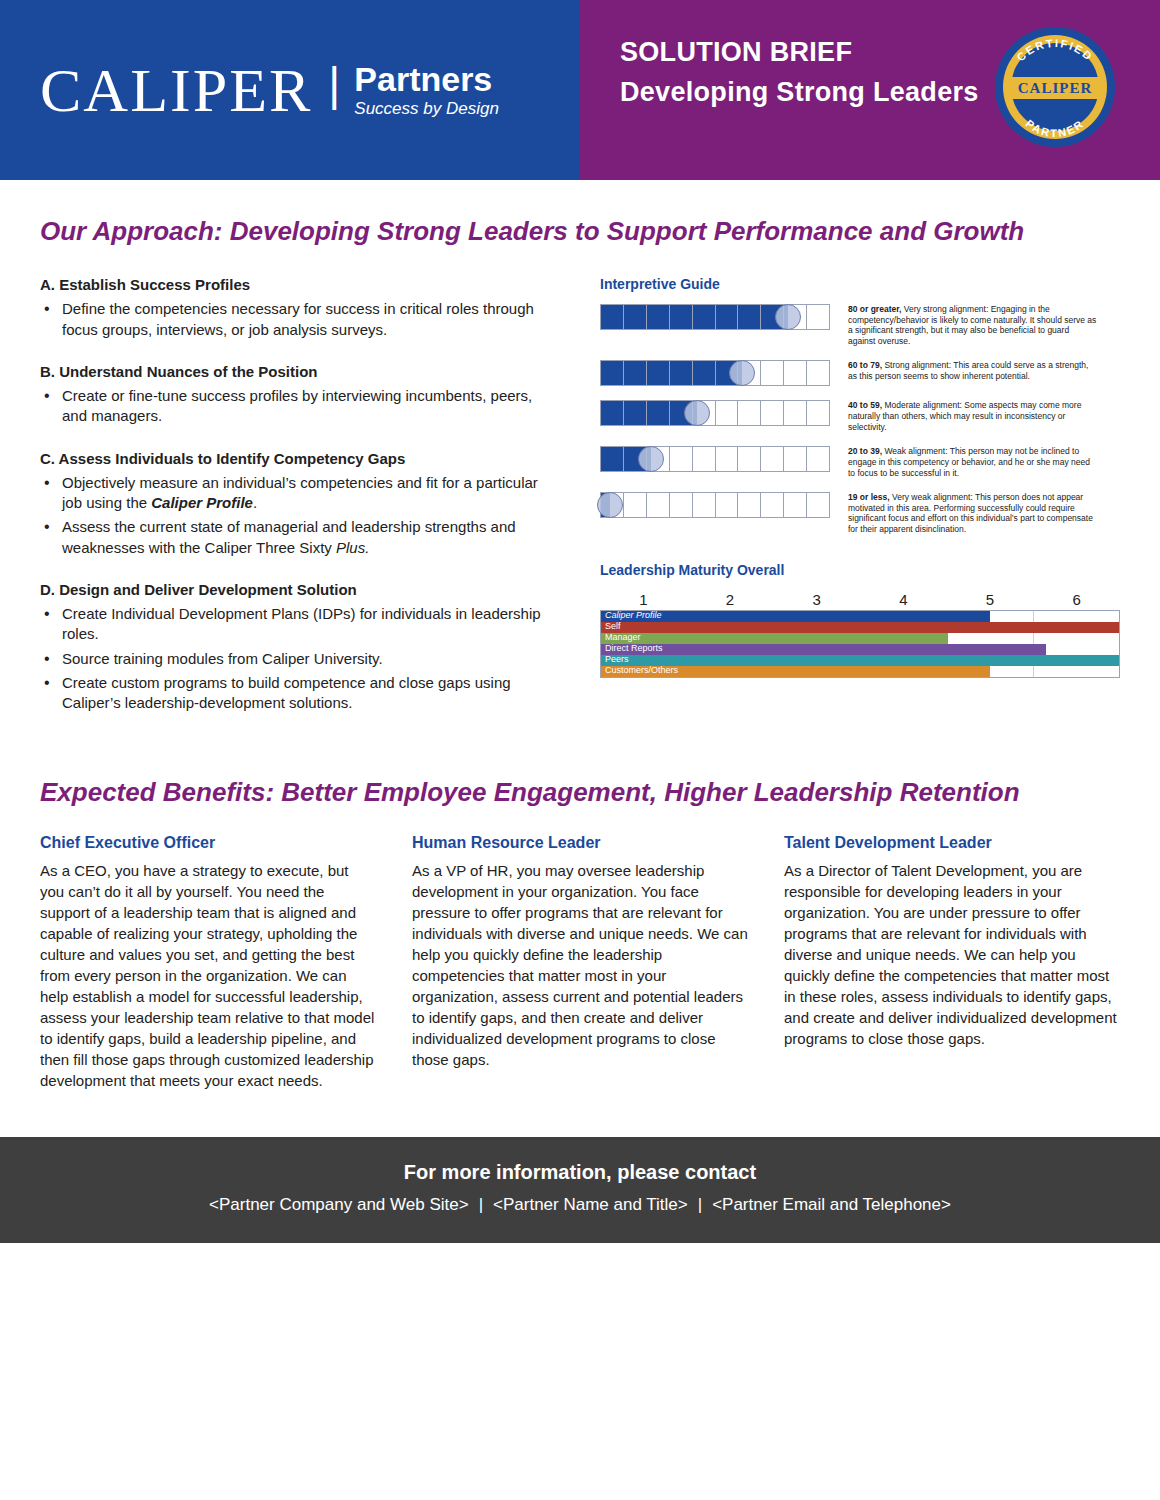CALIPER | Partners Success by Design
SOLUTION BRIEF
Developing Strong Leaders
CERTIFIED PARTNER CALIPER
Our Approach: Developing Strong Leaders to Support Performance and Growth
A. Establish Success Profiles
Define the competencies necessary for success in critical roles through focus groups, interviews, or job analysis surveys.
B. Understand Nuances of the Position
Create or fine-tune success profiles by interviewing incumbents, peers, and managers.
C. Assess Individuals to Identify Competency Gaps
Objectively measure an individual’s competencies and fit for a particular job using the Caliper Profile.
Assess the current state of managerial and leadership strengths and weaknesses with the Caliper Three Sixty Plus.
D. Design and Deliver Development Solution
Create Individual Development Plans (IDPs) for individuals in leadership roles.
Source training modules from Caliper University.
Create custom programs to build competence and close gaps using Caliper’s leadership-development solutions.
Interpretive Guide
80 or greater, Very strong alignment: Engaging in the competency/behavior is likely to come naturally. It should serve as a significant strength, but it may also be beneficial to guard against overuse.
60 to 79, Strong alignment: This area could serve as a strength, as this person seems to show inherent potential.
40 to 59, Moderate alignment: Some aspects may come more naturally than others, which may result in inconsistency or selectivity.
20 to 39, Weak alignment: This person may not be inclined to engage in this competency or behavior, and he or she may need to focus to be successful in it.
19 or less, Very weak alignment: This person does not appear motivated in this area. Performing successfully could require significant focus and effort on this individual’s part to compensate for their apparent disinclination.
Leadership Maturity Overall
123456
Caliper Profile
Self
Manager
Direct Reports
Peers
Customers/Others
Expected Benefits: Better Employee Engagement, Higher Leadership Retention
Chief Executive Officer
As a CEO, you have a strategy to execute, but you can’t do it all by yourself. You need the support of a leadership team that is aligned and capable of realizing your strategy, upholding the culture and values you set, and getting the best from every person in the organization. We can help establish a model for successful leadership, assess your leadership team relative to that model to identify gaps, build a leadership pipeline, and then fill those gaps through customized leadership development that meets your exact needs.
Human Resource Leader
As a VP of HR, you may oversee leadership development in your organization. You face pressure to offer programs that are relevant for individuals with diverse and unique needs. We can help you quickly define the leadership competencies that matter most in your organization, assess current and potential leaders to identify gaps, and then create and deliver individualized development programs to close those gaps.
Talent Development Leader
As a Director of Talent Development, you are responsible for developing leaders in your organization. You are under pressure to offer programs that are relevant for individuals with diverse and unique needs. We can help you quickly define the competencies that matter most in these roles, assess individuals to identify gaps, and create and deliver individualized development programs to close those gaps.
For more information, please contact
<Partner Company and Web Site>|<Partner Name and Title>|<Partner Email and Telephone>